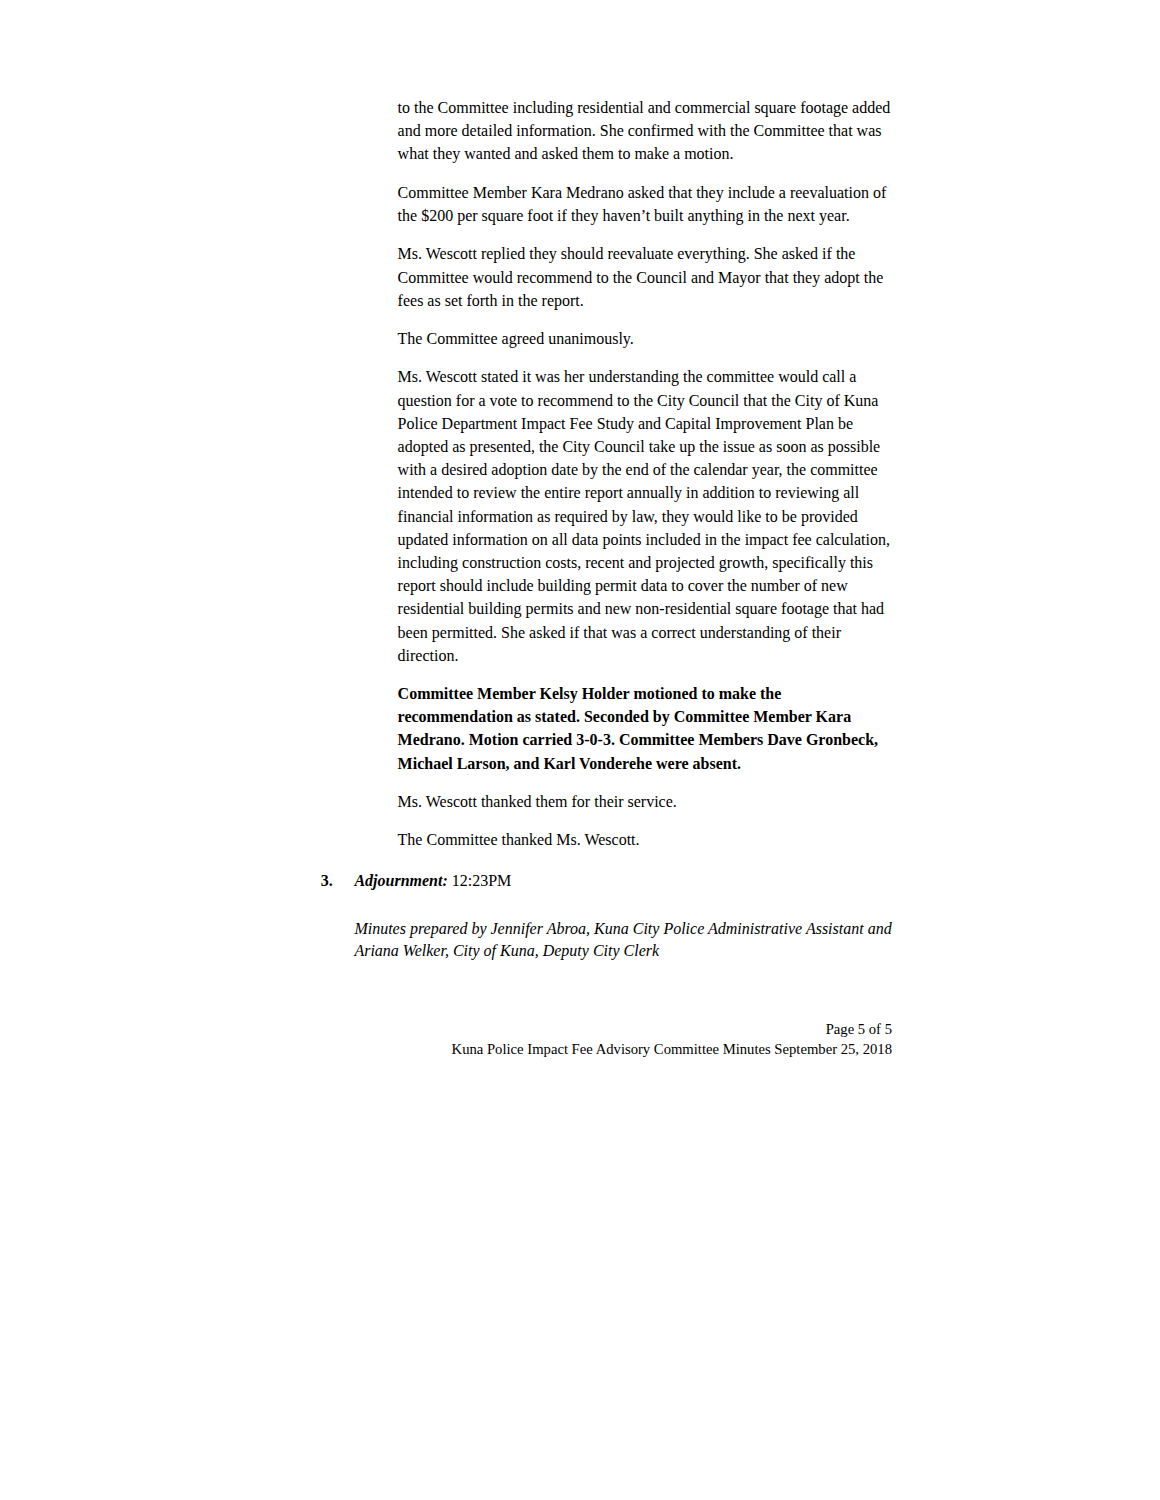to the Committee including residential and commercial square footage added and more detailed information. She confirmed with the Committee that was what they wanted and asked them to make a motion.
Committee Member Kara Medrano asked that they include a reevaluation of the $200 per square foot if they haven’t built anything in the next year.
Ms. Wescott replied they should reevaluate everything. She asked if the Committee would recommend to the Council and Mayor that they adopt the fees as set forth in the report.
The Committee agreed unanimously.
Ms. Wescott stated it was her understanding the committee would call a question for a vote to recommend to the City Council that the City of Kuna Police Department Impact Fee Study and Capital Improvement Plan be adopted as presented, the City Council take up the issue as soon as possible with a desired adoption date by the end of the calendar year, the committee intended to review the entire report annually in addition to reviewing all financial information as required by law, they would like to be provided updated information on all data points included in the impact fee calculation, including construction costs, recent and projected growth, specifically this report should include building permit data to cover the number of new residential building permits and new non-residential square footage that had been permitted. She asked if that was a correct understanding of their direction.
Committee Member Kelsy Holder motioned to make the recommendation as stated. Seconded by Committee Member Kara Medrano. Motion carried 3-0-3. Committee Members Dave Gronbeck, Michael Larson, and Karl Vonderehe were absent.
Ms. Wescott thanked them for their service.
The Committee thanked Ms. Wescott.
3.
Adjournment: 12:23PM
Minutes prepared by Jennifer Abroa, Kuna City Police Administrative Assistant and Ariana Welker, City of Kuna, Deputy City Clerk
Page 5 of 5
Kuna Police Impact Fee Advisory Committee Minutes September 25, 2018